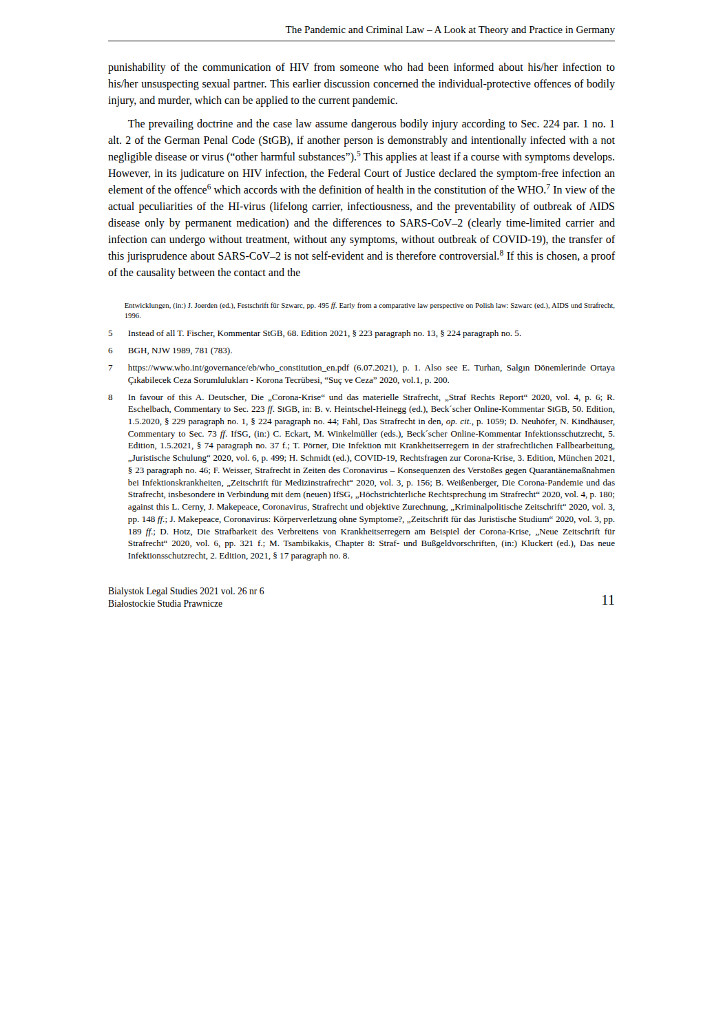The Pandemic and Criminal Law – A Look at Theory and Practice in Germany
punishability of the communication of HIV from someone who had been informed about his/her infection to his/her unsuspecting sexual partner. This earlier discussion concerned the individual-protective offences of bodily injury, and murder, which can be applied to the current pandemic.
The prevailing doctrine and the case law assume dangerous bodily injury according to Sec. 224 par. 1 no. 1 alt. 2 of the German Penal Code (StGB), if another person is demonstrably and intentionally infected with a not negligible disease or virus (“other harmful substances”).5 This applies at least if a course with symptoms develops. However, in its judicature on HIV infection, the Federal Court of Justice declared the symptom-free infection an element of the offence6 which accords with the definition of health in the constitution of the WHO.7 In view of the actual peculiarities of the HI-virus (lifelong carrier, infectiousness, and the preventability of outbreak of AIDS disease only by permanent medication) and the differences to SARS-CoV–2 (clearly time-limited carrier and infection can undergo without treatment, without any symptoms, without outbreak of COVID-19), the transfer of this jurisprudence about SARS-CoV–2 is not self-evident and is therefore controversial.8 If this is chosen, a proof of the causality between the contact and the
Entwicklungen, (in:) J. Joerden (ed.), Festschrift für Szwarc, pp. 495 ff. Early from a comparative law perspective on Polish law: Szwarc (ed.), AIDS und Strafrecht, 1996.
5 Instead of all T. Fischer, Kommentar StGB, 68. Edition 2021, § 223 paragraph no. 13, § 224 paragraph no. 5.
6 BGH, NJW 1989, 781 (783).
7 https://www.who.int/governance/eb/who_constitution_en.pdf (6.07.2021), p. 1. Also see E. Turhan, Salgın Dönemlerinde Ortaya Çıkabilecek Ceza Sorumlulukları - Korona Tecrübesi, “Suç ve Ceza” 2020, vol.1, p. 200.
8 In favour of this A. Deutscher, Die „Corona-Krise“ und das materielle Strafrecht, „Straf Rechts Report“ 2020, vol. 4, p. 6; R. Eschelbach, Commentary to Sec. 223 ff. StGB, in: B. v. Heintschel-Heinegg (ed.), Beck´scher Online-Kommentar StGB, 50. Edition, 1.5.2020, § 229 paragraph no. 1, § 224 paragraph no. 44; Fahl, Das Strafrecht in den, op. cit., p. 1059; D. Neuhöfer, N. Kindhäuser, Commentary to Sec. 73 ff. IfSG, (in:) C. Eckart, M. Winkelmüller (eds.), Beck´scher Online-Kommentar Infektionsschutzrecht, 5. Edition, 1.5.2021, § 74 paragraph no. 37 f.; T. Pörner, Die Infektion mit Krankheitserregern in der strafrechtlichen Fallbearbeitung, „Juristische Schulung“ 2020, vol. 6, p. 499; H. Schmidt (ed.), COVID-19, Rechtsfragen zur Corona-Krise, 3. Edition, München 2021, § 23 paragraph no. 46; F. Weisser, Strafrecht in Zeiten des Coronavirus – Konsequenzen des Verstoßes gegen Quarantänemaßnahmen bei Infektionskrankheiten, „Zeitschrift für Medizinstrafrecht“ 2020, vol. 3, p. 156; B. Weißenberger, Die Corona-Pandemie und das Strafrecht, insbesondere in Verbindung mit dem (neuen) IfSG, „Höchstrichterliche Rechtsprechung im Strafrecht“ 2020, vol. 4, p. 180; against this L. Cerny, J. Makepeace, Coronavirus, Strafrecht und objektive Zurechnung, „Kriminalpolitische Zeitschrift“ 2020, vol. 3, pp. 148 ff.; J. Makepeace, Coronavirus: Körperverletzung ohne Symptome?, „Zeitschrift für das Juristische Studium“ 2020, vol. 3, pp. 189 ff.; D. Hotz, Die Strafbarkeit des Verbreitens von Krankheitserregern am Beispiel der Corona-Krise, „Neue Zeitschrift für Strafrecht“ 2020, vol. 6, pp. 321 f.; M. Tsambikakis, Chapter 8: Straf- und Bußgeldvorschriften, (in:) Kluckert (ed.), Das neue Infektionsschutzrecht, 2. Edition, 2021, § 17 paragraph no. 8.
Bialystok Legal Studies 2021 vol. 26 nr 6
Białostockie Studia Prawnicze
11